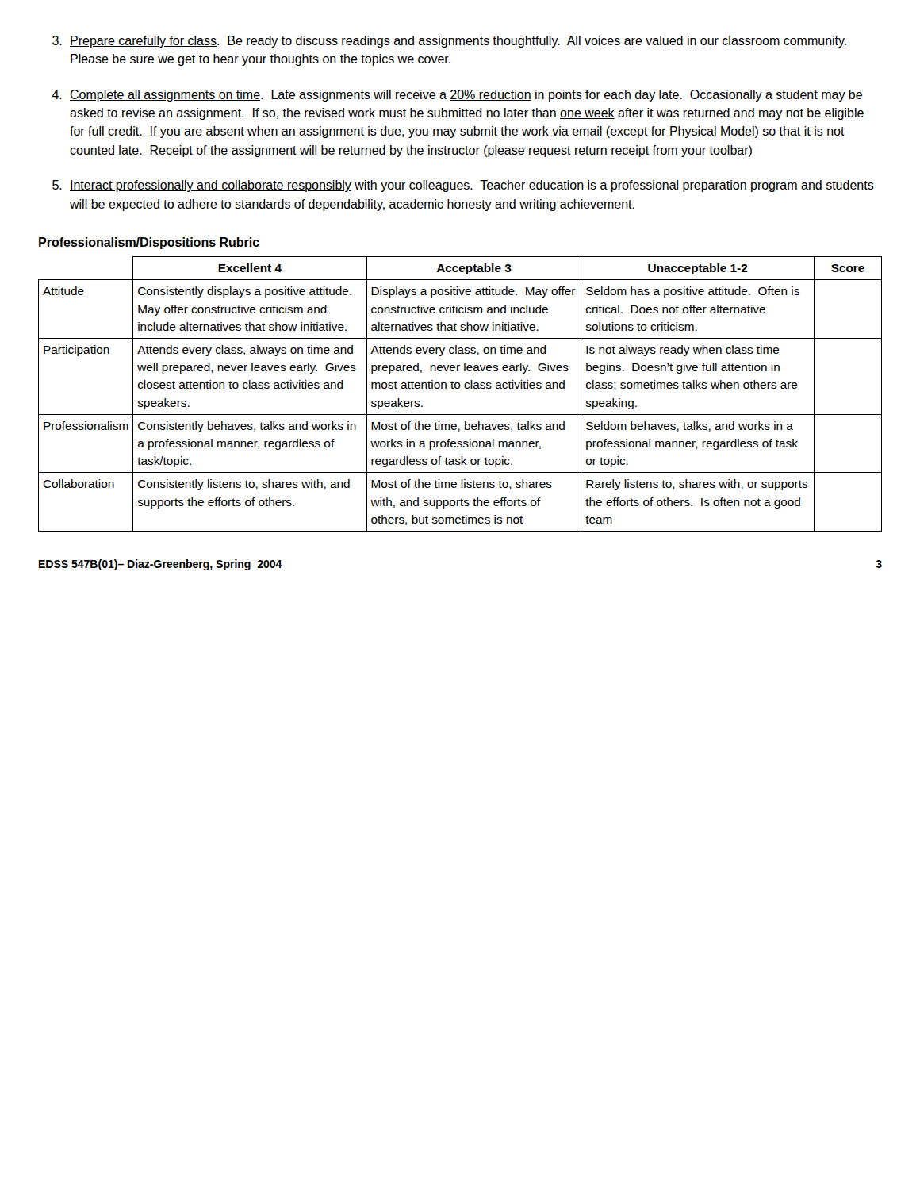Prepare carefully for class. Be ready to discuss readings and assignments thoughtfully. All voices are valued in our classroom community. Please be sure we get to hear your thoughts on the topics we cover.
Complete all assignments on time. Late assignments will receive a 20% reduction in points for each day late. Occasionally a student may be asked to revise an assignment. If so, the revised work must be submitted no later than one week after it was returned and may not be eligible for full credit. If you are absent when an assignment is due, you may submit the work via email (except for Physical Model) so that it is not counted late. Receipt of the assignment will be returned by the instructor (please request return receipt from your toolbar)
Interact professionally and collaborate responsibly with your colleagues. Teacher education is a professional preparation program and students will be expected to adhere to standards of dependability, academic honesty and writing achievement.
Professionalism/Dispositions Rubric
| | Excellent 4 | Acceptable 3 | Unacceptable 1-2 | Score |
| --- | --- | --- | --- | --- |
| Attitude | Consistently displays a positive attitude. May offer constructive criticism and include alternatives that show initiative. | Displays a positive attitude. May offer constructive criticism and include alternatives that show initiative. | Seldom has a positive attitude. Often is critical. Does not offer alternative solutions to criticism. | |
| Participation | Attends every class, always on time and well prepared, never leaves early. Gives closest attention to class activities and speakers. | Attends every class, on time and prepared, never leaves early. Gives most attention to class activities and speakers. | Is not always ready when class time begins. Doesn’t give full attention in class; sometimes talks when others are speaking. | |
| Professionalism | Consistently behaves, talks and works in a professional manner, regardless of task/topic. | Most of the time, behaves, talks and works in a professional manner, regardless of task or topic. | Seldom behaves, talks, and works in a professional manner, regardless of task or topic. | |
| Collaboration | Consistently listens to, shares with, and supports the efforts of others. | Most of the time listens to, shares with, and supports the efforts of others, but sometimes is not | Rarely listens to, shares with, or supports the efforts of others. Is often not a good team | |
EDSS 547B(01)– Diaz-Greenberg, Spring 2004 3